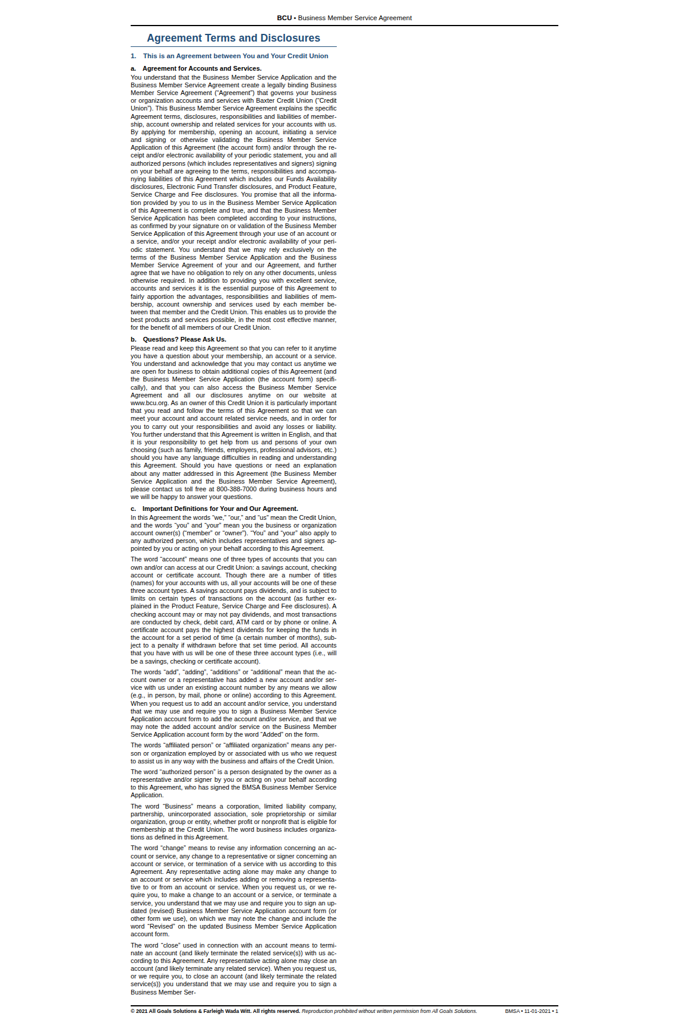BCU • Business Member Service Agreement
Agreement Terms and Disclosures
1. This is an Agreement between You and Your Credit Union
a. Agreement for Accounts and Services.
You understand that the Business Member Service Application and the Business Member Service Agreement create a legally binding Business Member Service Agreement (“Agreement”) that governs your business or organization accounts and services with Baxter Credit Union (“Credit Union”). This Business Member Service Agreement explains the specific Agreement terms, disclosures, responsibilities and liabilities of membership, account ownership and related services for your accounts with us. By applying for membership, opening an account, initiating a service and signing or otherwise validating the Business Member Service Application of this Agreement (the account form) and/or through the receipt and/or electronic availability of your periodic statement, you and all authorized persons (which includes representatives and signers) signing on your behalf are agreeing to the terms, responsibilities and accompanying liabilities of this Agreement which includes our Funds Availability disclosures, Electronic Fund Transfer disclosures, and Product Feature, Service Charge and Fee disclosures. You promise that all the information provided by you to us in the Business Member Service Application of this Agreement is complete and true, and that the Business Member Service Application has been completed according to your instructions, as confirmed by your signature on or validation of the Business Member Service Application of this Agreement through your use of an account or a service, and/or your receipt and/or electronic availability of your periodic statement. You understand that we may rely exclusively on the terms of the Business Member Service Application and the Business Member Service Agreement of your and our Agreement, and further agree that we have no obligation to rely on any other documents, unless otherwise required. In addition to providing you with excellent service, accounts and services it is the essential purpose of this Agreement to fairly apportion the advantages, responsibilities and liabilities of membership, account ownership and services used by each member between that member and the Credit Union. This enables us to provide the best products and services possible, in the most cost effective manner, for the benefit of all members of our Credit Union.
b. Questions? Please Ask Us.
Please read and keep this Agreement so that you can refer to it anytime you have a question about your membership, an account or a service. You understand and acknowledge that you may contact us anytime we are open for business to obtain additional copies of this Agreement (and the Business Member Service Application (the account form) specifically), and that you can also access the Business Member Service Agreement and all our disclosures anytime on our website at www.bcu.org. As an owner of this Credit Union it is particularly important that you read and follow the terms of this Agreement so that we can meet your account and account related service needs, and in order for you to carry out your responsibilities and avoid any losses or liability. You further understand that this Agreement is written in English, and that it is your responsibility to get help from us and persons of your own choosing (such as family, friends, employers, professional advisors, etc.) should you have any language difficulties in reading and understanding this Agreement. Should you have questions or need an explanation about any matter addressed in this Agreement (the Business Member Service Application and the Business Member Service Agreement), please contact us toll free at 800-388-7000 during business hours and we will be happy to answer your questions.
c. Important Definitions for Your and Our Agreement.
In this Agreement the words “we,” “our,” and “us” mean the Credit Union, and the words “you” and “your” mean you the business or organization account owner(s) (“member” or “owner”). “You” and “your” also apply to any authorized person, which includes representatives and signers appointed by you or acting on your behalf according to this Agreement.
The word “account” means one of three types of accounts that you can own and/or can access at our Credit Union: a savings account, checking account or certificate account. Though there are a number of titles (names) for your accounts with us, all your accounts will be one of these three account types. A savings account pays dividends, and is subject to limits on certain types of transactions on the account (as further explained in the Product Feature, Service Charge and Fee disclosures). A checking account may or may not pay dividends, and most transactions are conducted by check, debit card, ATM card or by phone or online. A certificate account pays the highest dividends for keeping the funds in the account for a set period of time (a certain number of months), subject to a penalty if withdrawn before that set time period. All accounts that you have with us will be one of these three account types (i.e., will be a savings, checking or certificate account).
The words “add”, “adding”, “additions” or “additional” mean that the account owner or a representative has added a new account and/or service with us under an existing account number by any means we allow (e.g., in person, by mail, phone or online) according to this Agreement. When you request us to add an account and/or service, you understand that we may use and require you to sign a Business Member Service Application account form to add the account and/or service, and that we may note the added account and/or service on the Business Member Service Application account form by the word “Added” on the form.
The words “affiliated person” or “affiliated organization” means any person or organization employed by or associated with us who we request to assist us in any way with the business and affairs of the Credit Union.
The word “authorized person” is a person designated by the owner as a representative and/or signer by you or acting on your behalf according to this Agreement, who has signed the BMSA Business Member Service Application.
The word “Business” means a corporation, limited liability company, partnership, unincorporated association, sole proprietorship or similar organization, group or entity, whether profit or nonprofit that is eligible for membership at the Credit Union. The word business includes organizations as defined in this Agreement.
The word “change” means to revise any information concerning an account or service, any change to a representative or signer concerning an account or service, or termination of a service with us according to this Agreement. Any representative acting alone may make any change to an account or service which includes adding or removing a representative to or from an account or service. When you request us, or we require you, to make a change to an account or a service, or terminate a service, you understand that we may use and require you to sign an updated (revised) Business Member Service Application account form (or other form we use), on which we may note the change and include the word “Revised” on the updated Business Member Service Application account form.
The word “close” used in connection with an account means to terminate an account (and likely terminate the related service(s)) with us according to this Agreement. Any representative acting alone may close an account (and likely terminate any related service). When you request us, or we require you, to close an account (and likely terminate the related service(s)) you understand that we may use and require you to sign a Business Member Ser-
© 2021 All Goals Solutions & Farleigh Wada Witt. All rights reserved. Reproduction prohibited without written permission from All Goals Solutions.
BMSA • 11-01-2021 • 1